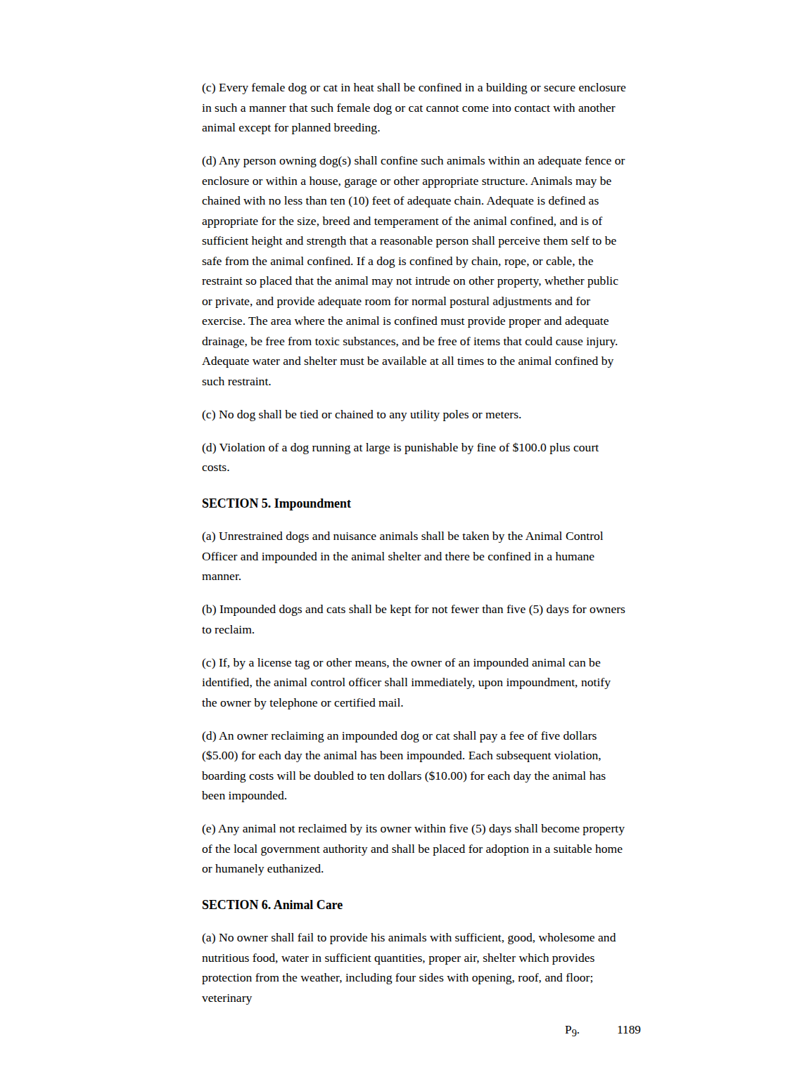(c) Every female dog or cat in heat shall be confined in a building or secure enclosure in such a manner that such female dog or cat cannot come into contact with another animal except for planned breeding.
(d) Any person owning dog(s) shall confine such animals within an adequate fence or enclosure or within a house, garage or other appropriate structure. Animals may be chained with no less than ten (10) feet of adequate chain. Adequate is defined as appropriate for the size, breed and temperament of the animal confined, and is of sufficient height and strength that a reasonable person shall perceive them self to be safe from the animal confined. If a dog is confined by chain, rope, or cable, the restraint so placed that the animal may not intrude on other property, whether public or private, and provide adequate room for normal postural adjustments and for exercise. The area where the animal is confined must provide proper and adequate drainage, be free from toxic substances, and be free of items that could cause injury. Adequate water and shelter must be available at all times to the animal confined by such restraint.
(c) No dog shall be tied or chained to any utility poles or meters.
(d) Violation of a dog running at large is punishable by fine of $100.0 plus court costs.
SECTION 5. Impoundment
(a) Unrestrained dogs and nuisance animals shall be taken by the Animal Control Officer and impounded in the animal shelter and there be confined in a humane manner.
(b) Impounded dogs and cats shall be kept for not fewer than five (5) days for owners to reclaim.
(c) If, by a license tag or other means, the owner of an impounded animal can be identified, the animal control officer shall immediately, upon impoundment, notify the owner by telephone or certified mail.
(d) An owner reclaiming an impounded dog or cat shall pay a fee of five dollars ($5.00) for each day the animal has been impounded. Each subsequent violation, boarding costs will be doubled to ten dollars ($10.00) for each day the animal has been impounded.
(e) Any animal not reclaimed by its owner within five (5) days shall become property of the local government authority and shall be placed for adoption in a suitable home or humanely euthanized.
SECTION 6. Animal Care
(a) No owner shall fail to provide his animals with sufficient, good, wholesome and nutritious food, water in sufficient quantities, proper air, shelter which provides protection from the weather, including four sides with opening, roof, and floor; veterinary
P9. 1189